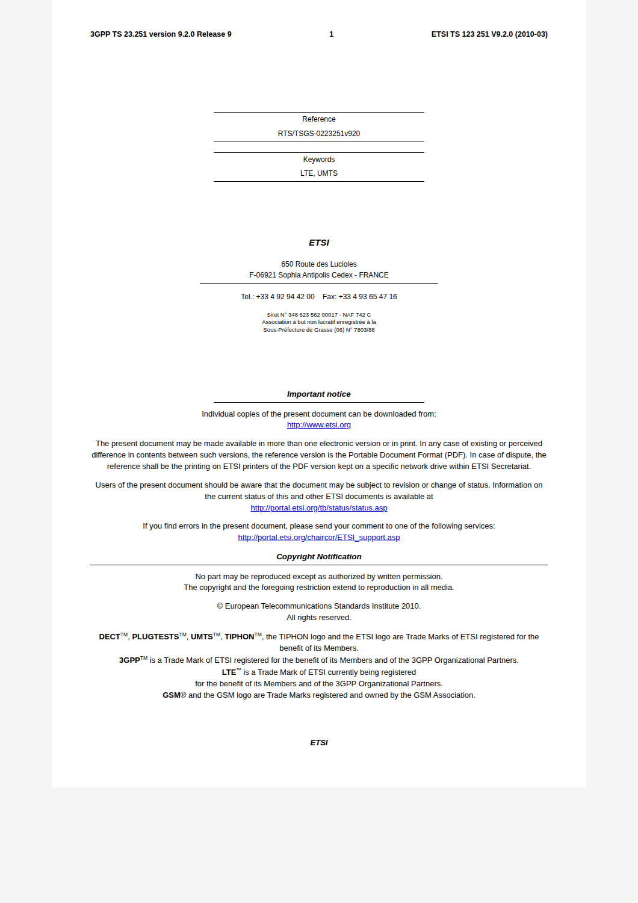3GPP TS 23.251 version 9.2.0 Release 9 1 ETSI TS 123 251 V9.2.0 (2010-03)
| Reference |
| RTS/TSGS-0223251v920 |
| Keywords |
| LTE, UMTS |
ETSI
650 Route des Lucioles
F-06921 Sophia Antipolis Cedex - FRANCE
Tel.: +33 4 92 94 42 00 Fax: +33 4 93 65 47 16
Siret N° 348 623 562 00017 - NAF 742 C
Association à but non lucratif enregistrée à la
Sous-Préfecture de Grasse (06) N° 7803/88
Important notice
Individual copies of the present document can be downloaded from:
http://www.etsi.org
The present document may be made available in more than one electronic version or in print. In any case of existing or perceived difference in contents between such versions, the reference version is the Portable Document Format (PDF). In case of dispute, the reference shall be the printing on ETSI printers of the PDF version kept on a specific network drive within ETSI Secretariat.
Users of the present document should be aware that the document may be subject to revision or change of status. Information on the current status of this and other ETSI documents is available at
http://portal.etsi.org/tb/status/status.asp
If you find errors in the present document, please send your comment to one of the following services:
http://portal.etsi.org/chaircor/ETSI_support.asp
Copyright Notification
No part may be reproduced except as authorized by written permission.
The copyright and the foregoing restriction extend to reproduction in all media.
© European Telecommunications Standards Institute 2010.
All rights reserved.
DECT TM, PLUGTESTS TM, UMTS TM, TIPHON TM, the TIPHON logo and the ETSI logo are Trade Marks of ETSI registered for the benefit of its Members.
3GPP TM is a Trade Mark of ETSI registered for the benefit of its Members and of the 3GPP Organizational Partners.
LTE™ is a Trade Mark of ETSI currently being registered
for the benefit of its Members and of the 3GPP Organizational Partners.
GSM® and the GSM logo are Trade Marks registered and owned by the GSM Association.
ETSI